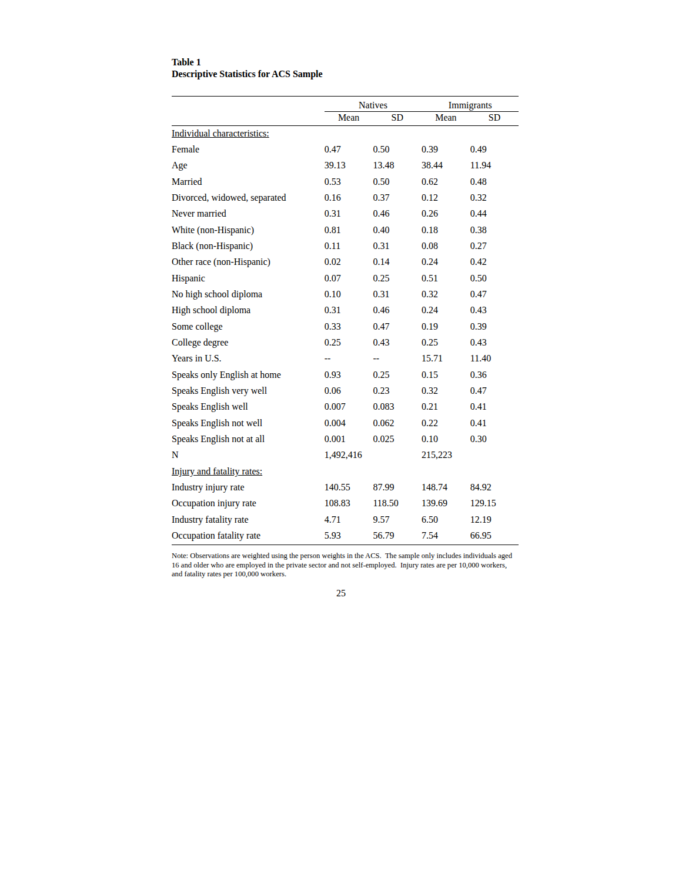Table 1 Descriptive Statistics for ACS Sample
| | Natives | Immigrants |
| | Mean | SD | Mean | SD |
| Individual characteristics: | | | | |
| Female | 0.47 | 0.50 | 0.39 | 0.49 |
| Age | 39.13 | 13.48 | 38.44 | 11.94 |
| Married | 0.53 | 0.50 | 0.62 | 0.48 |
| Divorced, widowed, separated | 0.16 | 0.37 | 0.12 | 0.32 |
| Never married | 0.31 | 0.46 | 0.26 | 0.44 |
| White (non-Hispanic) | 0.81 | 0.40 | 0.18 | 0.38 |
| Black (non-Hispanic) | 0.11 | 0.31 | 0.08 | 0.27 |
| Other race (non-Hispanic) | 0.02 | 0.14 | 0.24 | 0.42 |
| Hispanic | 0.07 | 0.25 | 0.51 | 0.50 |
| No high school diploma | 0.10 | 0.31 | 0.32 | 0.47 |
| High school diploma | 0.31 | 0.46 | 0.24 | 0.43 |
| Some college | 0.33 | 0.47 | 0.19 | 0.39 |
| College degree | 0.25 | 0.43 | 0.25 | 0.43 |
| Years in U.S. | -- | -- | 15.71 | 11.40 |
| Speaks only English at home | 0.93 | 0.25 | 0.15 | 0.36 |
| Speaks English very well | 0.06 | 0.23 | 0.32 | 0.47 |
| Speaks English well | 0.007 | 0.083 | 0.21 | 0.41 |
| Speaks English not well | 0.004 | 0.062 | 0.22 | 0.41 |
| Speaks English not at all | 0.001 | 0.025 | 0.10 | 0.30 |
| N | 1,492,416 | 215,223 |
| Injury and fatality rates: | | | | |
| Industry injury rate | 140.55 | 87.99 | 148.74 | 84.92 |
| Occupation injury rate | 108.83 | 118.50 | 139.69 | 129.15 |
| Industry fatality rate | 4.71 | 9.57 | 6.50 | 12.19 |
| Occupation fatality rate | 5.93 | 56.79 | 7.54 | 66.95 |
Note: Observations are weighted using the person weights in the ACS. The sample only includes individuals aged 16 and older who are employed in the private sector and not self-employed. Injury rates are per 10,000 workers, and fatality rates per 100,000 workers.
25